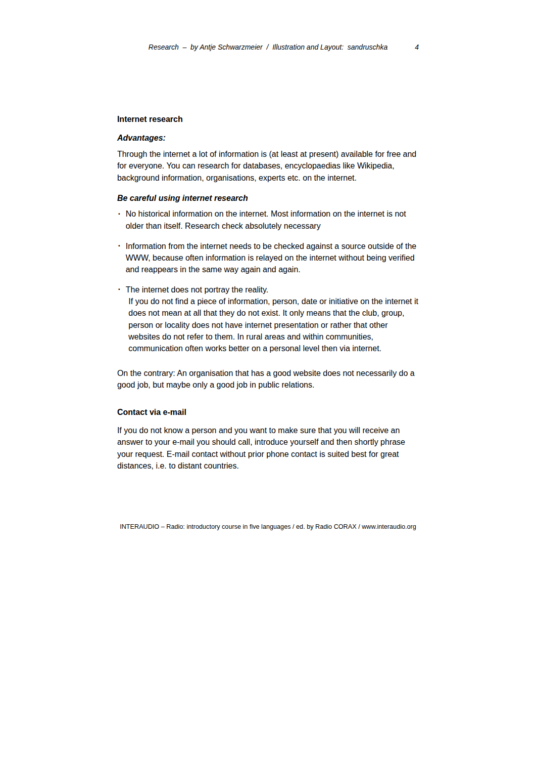Research – by Antje Schwarzmeier / Illustration and Layout: sandruschka 4
Internet research
Advantages:
Through the internet a lot of information is (at least at present) available for free and for everyone. You can research for databases, encyclopaedias like Wikipedia, background information, organisations, experts etc. on the internet.
Be careful using internet research
No historical information on the internet. Most information on the internet is not older than itself. Research check absolutely necessary
Information from the internet needs to be checked against a source outside of the WWW, because often information is relayed on the internet without being verified and reappears in the same way again and again.
The internet does not portray the reality.
If you do not find a piece of information, person, date or initiative on the internet it does not mean at all that they do not exist. It only means that the club, group, person or locality does not have internet presentation or rather that other websites do not refer to them. In rural areas and within communities, communication often works better on a personal level then via internet.
On the contrary: An organisation that has a good website does not necessarily do a good job, but maybe only a good job in public relations.
Contact via e-mail
If you do not know a person and you want to make sure that you will receive an answer to your e-mail you should call, introduce yourself and then shortly phrase your request. E-mail contact without prior phone contact is suited best for great distances, i.e. to distant countries.
INTERAUDIO – Radio: introductory course in five languages / ed. by Radio CORAX / www.interaudio.org